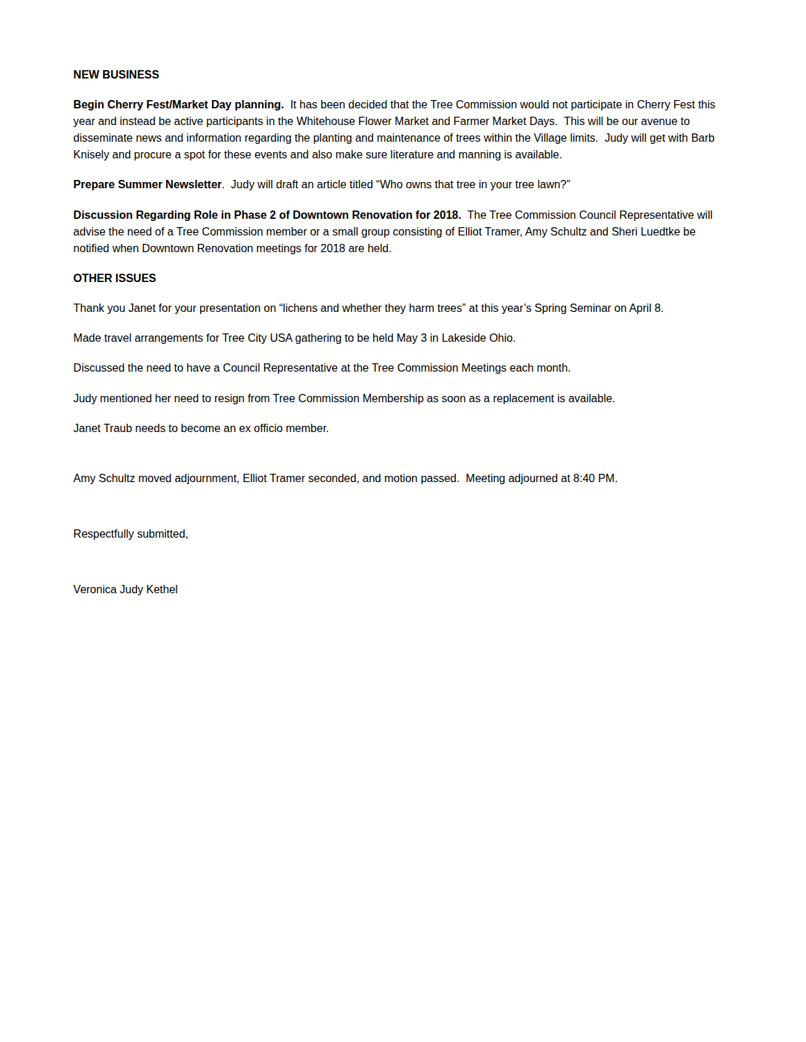NEW BUSINESS
Begin Cherry Fest/Market Day planning. It has been decided that the Tree Commission would not participate in Cherry Fest this year and instead be active participants in the Whitehouse Flower Market and Farmer Market Days. This will be our avenue to disseminate news and information regarding the planting and maintenance of trees within the Village limits. Judy will get with Barb Knisely and procure a spot for these events and also make sure literature and manning is available.
Prepare Summer Newsletter. Judy will draft an article titled “Who owns that tree in your tree lawn?”
Discussion Regarding Role in Phase 2 of Downtown Renovation for 2018. The Tree Commission Council Representative will advise the need of a Tree Commission member or a small group consisting of Elliot Tramer, Amy Schultz and Sheri Luedtke be notified when Downtown Renovation meetings for 2018 are held.
OTHER ISSUES
Thank you Janet for your presentation on “lichens and whether they harm trees” at this year’s Spring Seminar on April 8.
Made travel arrangements for Tree City USA gathering to be held May 3 in Lakeside Ohio.
Discussed the need to have a Council Representative at the Tree Commission Meetings each month.
Judy mentioned her need to resign from Tree Commission Membership as soon as a replacement is available.
Janet Traub needs to become an ex officio member.
Amy Schultz moved adjournment, Elliot Tramer seconded, and motion passed. Meeting adjourned at 8:40 PM.
Respectfully submitted,
Veronica Judy Kethel